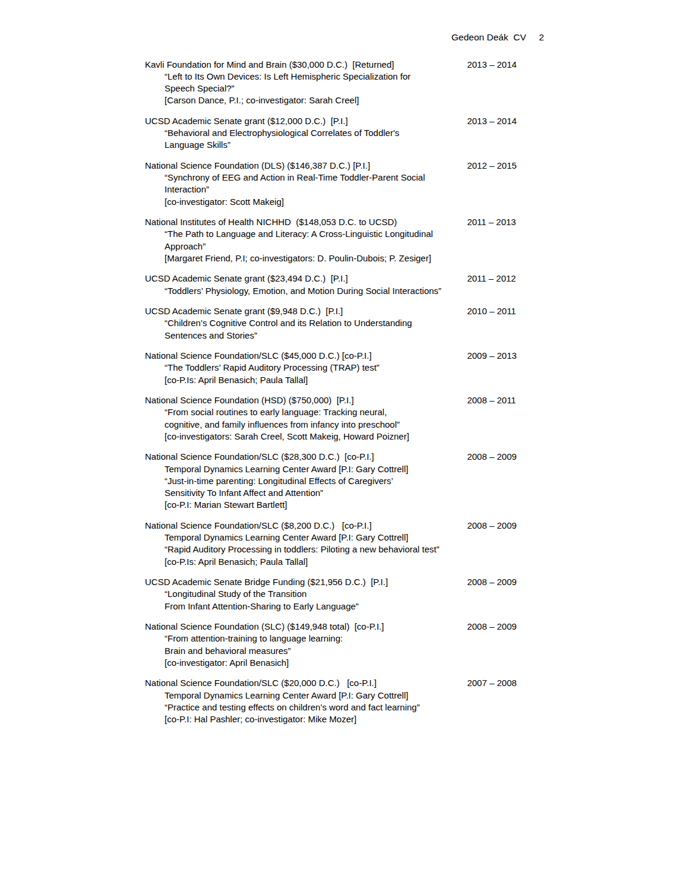Gedeon Deák CV 2
| Kavli Foundation for Mind and Brain ($30,000 D.C.) [Returned] “Left to Its Own Devices: Is Left Hemispheric Specialization for Speech Special?” [Carson Dance, P.I.; co-investigator: Sarah Creel] | 2013 – 2014 |
| UCSD Academic Senate grant ($12,000 D.C.) [P.I.] “Behavioral and Electrophysiological Correlates of Toddler's Language Skills” | 2013 – 2014 |
| National Science Foundation (DLS) ($146,387 D.C.) [P.I.] “Synchrony of EEG and Action in Real-Time Toddler-Parent Social Interaction” [co-investigator: Scott Makeig] | 2012 – 2015 |
| National Institutes of Health NICHHD ($148,053 D.C. to UCSD) “The Path to Language and Literacy: A Cross-Linguistic Longitudinal Approach” [Margaret Friend, P.I; co-investigators: D. Poulin-Dubois; P. Zesiger] | 2011 – 2013 |
| UCSD Academic Senate grant ($23,494 D.C.) [P.I.] “Toddlers’ Physiology, Emotion, and Motion During Social Interactions” | 2011 – 2012 |
| UCSD Academic Senate grant ($9,948 D.C.) [P.I.] “Children’s Cognitive Control and its Relation to Understanding Sentences and Stories” | 2010 – 2011 |
| National Science Foundation/SLC ($45,000 D.C.) [co-P.I.] “The Toddlers’ Rapid Auditory Processing (TRAP) test” [co-P.Is: April Benasich; Paula Tallal] | 2009 – 2013 |
| National Science Foundation (HSD) ($750,000) [P.I.] “From social routines to early language: Tracking neural, cognitive, and family influences from infancy into preschool” [co-investigators: Sarah Creel, Scott Makeig, Howard Poizner] | 2008 – 2011 |
| National Science Foundation/SLC ($28,300 D.C.) [co-P.I.] Temporal Dynamics Learning Center Award [P.I: Gary Cottrell] “Just-in-time parenting: Longitudinal Effects of Caregivers’ Sensitivity To Infant Affect and Attention” [co-P.I: Marian Stewart Bartlett] | 2008 – 2009 |
| National Science Foundation/SLC ($8,200 D.C.) [co-P.I.] Temporal Dynamics Learning Center Award [P.I: Gary Cottrell] “Rapid Auditory Processing in toddlers: Piloting a new behavioral test” [co-P.Is: April Benasich; Paula Tallal] | 2008 – 2009 |
| UCSD Academic Senate Bridge Funding ($21,956 D.C.) [P.I.] “Longitudinal Study of the Transition From Infant Attention-Sharing to Early Language” | 2008 – 2009 |
| National Science Foundation (SLC) ($149,948 total) [co-P.I.] “From attention-training to language learning: Brain and behavioral measures” [co-investigator: April Benasich] | 2008 – 2009 |
| National Science Foundation/SLC ($20,000 D.C.) [co-P.I.] Temporal Dynamics Learning Center Award [P.I: Gary Cottrell] “Practice and testing effects on children’s word and fact learning” [co-P.I: Hal Pashler; co-investigator: Mike Mozer] | 2007 – 2008 |